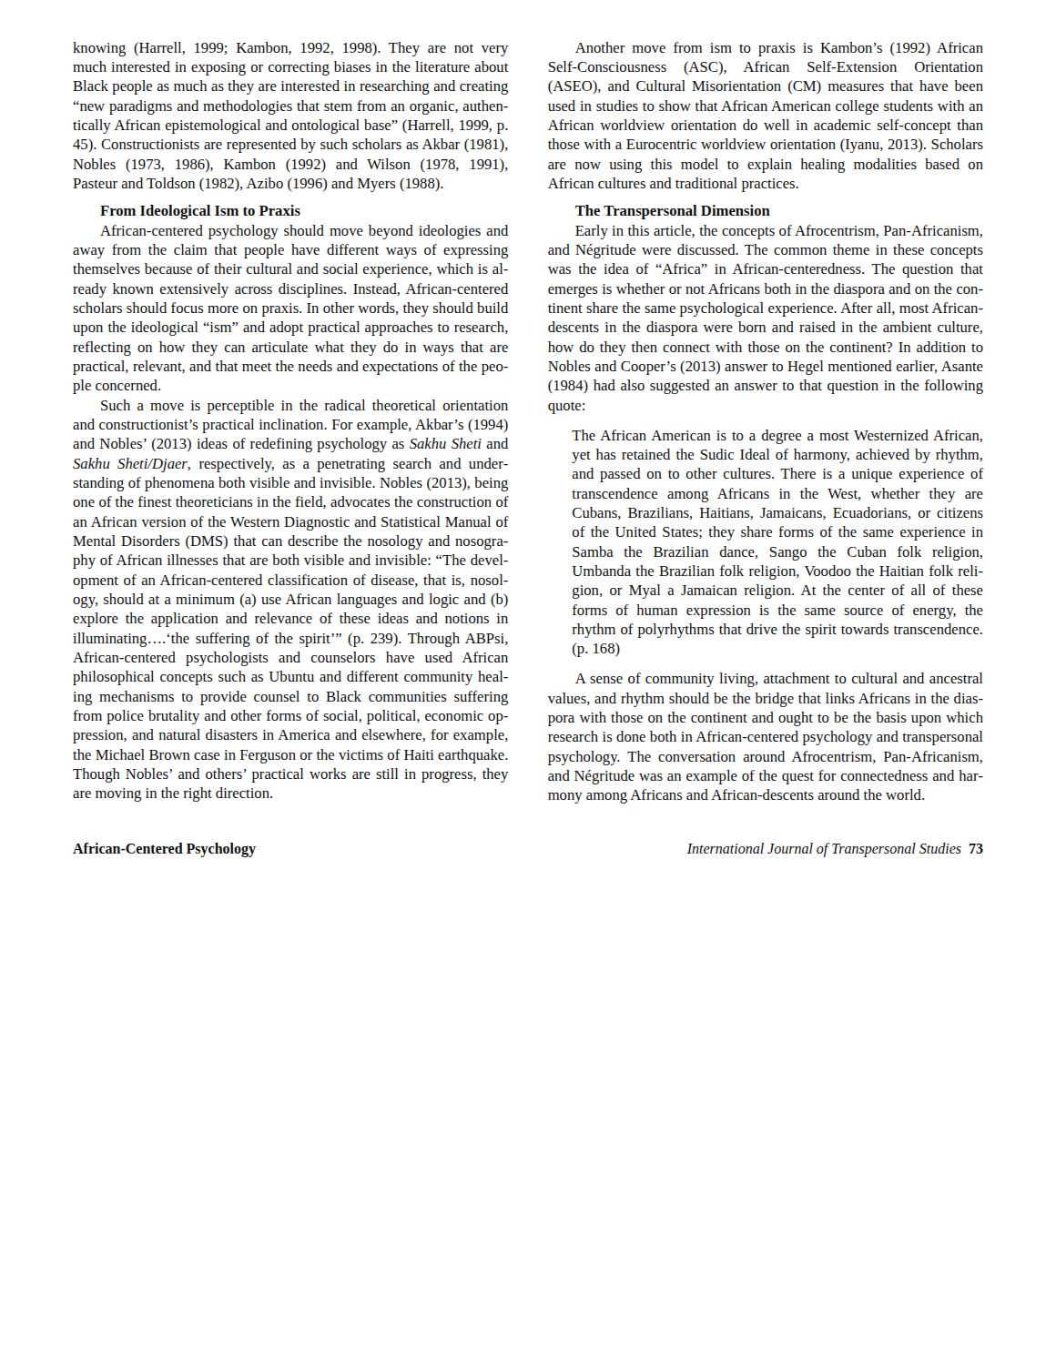knowing (Harrell, 1999; Kambon, 1992, 1998). They are not very much interested in exposing or correcting biases in the literature about Black people as much as they are interested in researching and creating “new paradigms and methodologies that stem from an organic, authentically African epistemological and ontological base” (Harrell, 1999, p. 45). Constructionists are represented by such scholars as Akbar (1981), Nobles (1973, 1986), Kambon (1992) and Wilson (1978, 1991), Pasteur and Toldson (1982), Azibo (1996) and Myers (1988).
From Ideological Ism to Praxis
African-centered psychology should move beyond ideologies and away from the claim that people have different ways of expressing themselves because of their cultural and social experience, which is already known extensively across disciplines. Instead, African-centered scholars should focus more on praxis. In other words, they should build upon the ideological “ism” and adopt practical approaches to research, reflecting on how they can articulate what they do in ways that are practical, relevant, and that meet the needs and expectations of the people concerned.
Such a move is perceptible in the radical theoretical orientation and constructionist’s practical inclination. For example, Akbar’s (1994) and Nobles’ (2013) ideas of redefining psychology as Sakhu Sheti and Sakhu Sheti/Djaer, respectively, as a penetrating search and understanding of phenomena both visible and invisible. Nobles (2013), being one of the finest theoreticians in the field, advocates the construction of an African version of the Western Diagnostic and Statistical Manual of Mental Disorders (DMS) that can describe the nosology and nosography of African illnesses that are both visible and invisible: “The development of an African-centered classification of disease, that is, nosology, should at a minimum (a) use African languages and logic and (b) explore the application and relevance of these ideas and notions in illuminating….‘the suffering of the spirit’” (p. 239). Through ABPsi, African-centered psychologists and counselors have used African philosophical concepts such as Ubuntu and different community healing mechanisms to provide counsel to Black communities suffering from police brutality and other forms of social, political, economic oppression, and natural disasters in America and elsewhere, for example, the Michael Brown case in Ferguson or the victims of Haiti earthquake. Though Nobles’ and others’ practical works are still in progress, they are moving in the right direction.
Another move from ism to praxis is Kambon’s (1992) African Self-Consciousness (ASC), African Self-Extension Orientation (ASEO), and Cultural Misorientation (CM) measures that have been used in studies to show that African American college students with an African worldview orientation do well in academic self-concept than those with a Eurocentric worldview orientation (Iyanu, 2013). Scholars are now using this model to explain healing modalities based on African cultures and traditional practices.
The Transpersonal Dimension
Early in this article, the concepts of Afrocentrism, Pan-Africanism, and Négritude were discussed. The common theme in these concepts was the idea of “Africa” in African-centeredness. The question that emerges is whether or not Africans both in the diaspora and on the continent share the same psychological experience. After all, most African-descents in the diaspora were born and raised in the ambient culture, how do they then connect with those on the continent? In addition to Nobles and Cooper’s (2013) answer to Hegel mentioned earlier, Asante (1984) had also suggested an answer to that question in the following quote:
The African American is to a degree a most Westernized African, yet has retained the Sudic Ideal of harmony, achieved by rhythm, and passed on to other cultures. There is a unique experience of transcendence among Africans in the West, whether they are Cubans, Brazilians, Haitians, Jamaicans, Ecuadorians, or citizens of the United States; they share forms of the same experience in Samba the Brazilian dance, Sango the Cuban folk religion, Umbanda the Brazilian folk religion, Voodoo the Haitian folk religion, or Myal a Jamaican religion. At the center of all of these forms of human expression is the same source of energy, the rhythm of polyrhythms that drive the spirit towards transcendence. (p. 168)
A sense of community living, attachment to cultural and ancestral values, and rhythm should be the bridge that links Africans in the diaspora with those on the continent and ought to be the basis upon which research is done both in African-centered psychology and transpersonal psychology. The conversation around Afrocentrism, Pan-Africanism, and Négritude was an example of the quest for connectedness and harmony among Africans and African-descents around the world.
African-Centered Psychology International Journal of Transpersonal Studies73